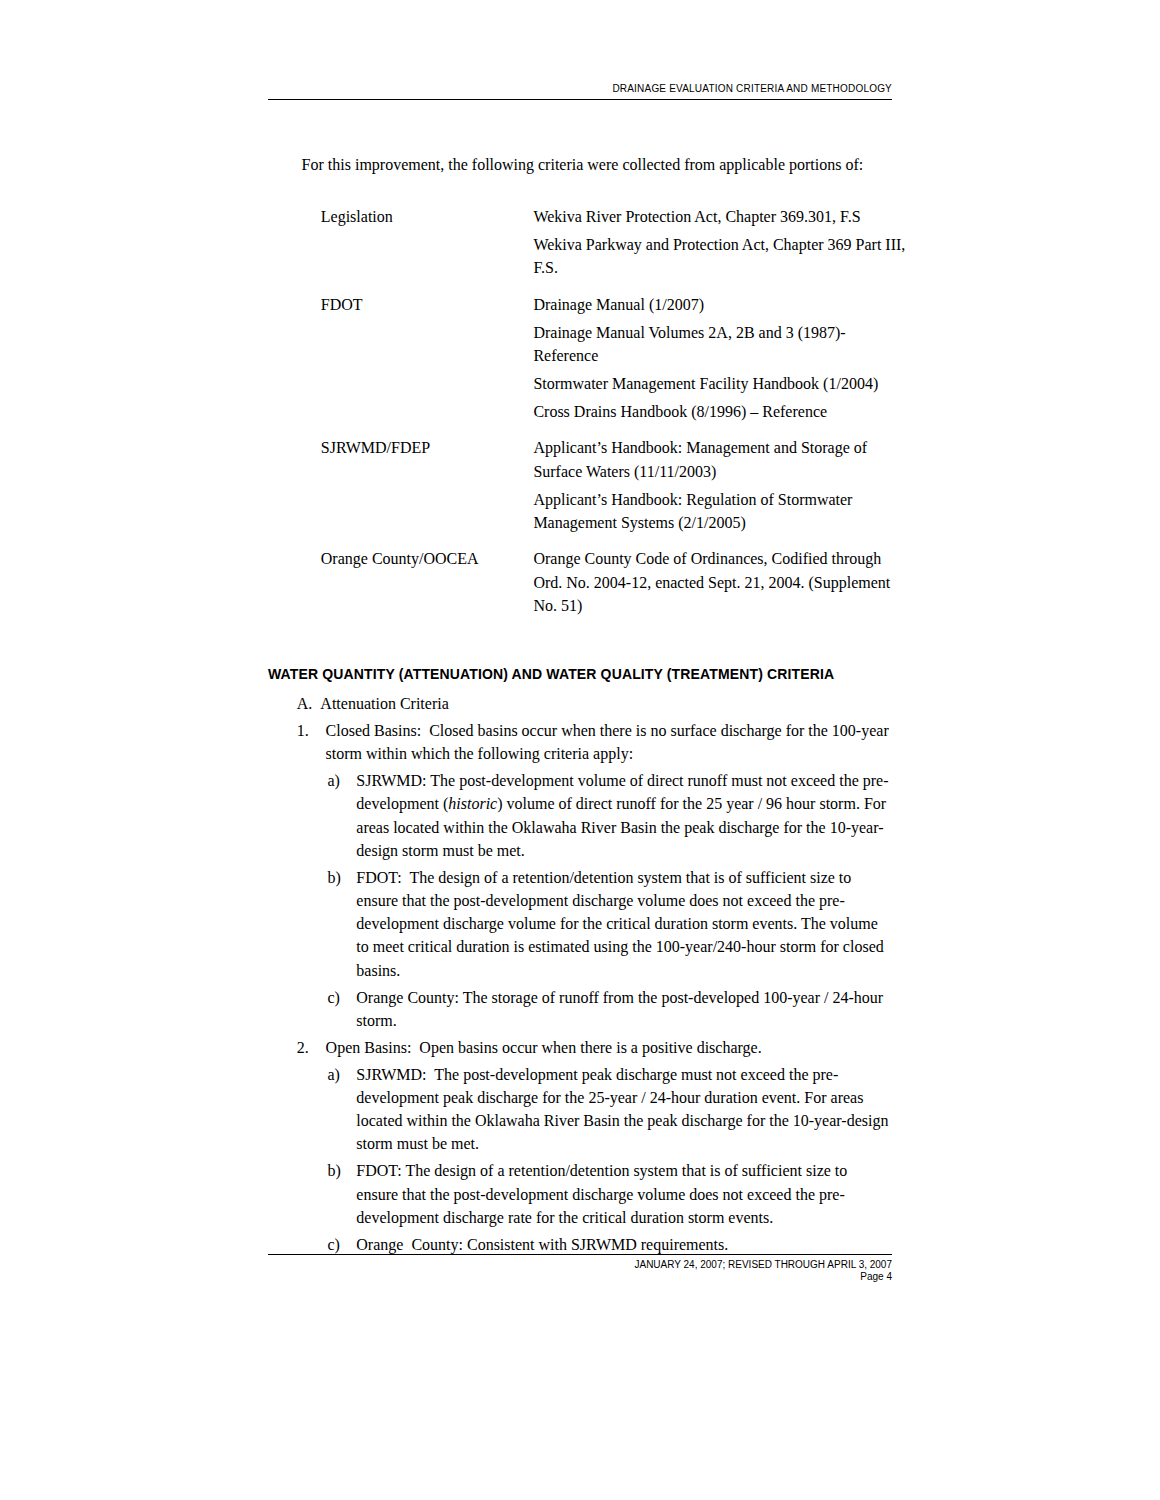DRAINAGE EVALUATION CRITERIA AND METHODOLOGY
For this improvement, the following criteria were collected from applicable portions of:
| Legislation | Wekiva River Protection Act, Chapter 369.301, F.S |
| | Wekiva Parkway and Protection Act, Chapter 369 Part III, F.S. |
| FDOT | Drainage Manual (1/2007) |
| | Drainage Manual Volumes 2A, 2B and 3 (1987)-Reference |
| | Stormwater Management Facility Handbook (1/2004) |
| | Cross Drains Handbook (8/1996) – Reference |
| SJRWMD/FDEP | Applicant’s Handbook: Management and Storage of Surface Waters (11/11/2003) |
| | Applicant’s Handbook: Regulation of Stormwater Management Systems (2/1/2005) |
| Orange County/OOCEA | Orange County Code of Ordinances, Codified through Ord. No. 2004-12, enacted Sept. 21, 2004. (Supplement No. 51) |
WATER QUANTITY (ATTENUATION) AND WATER QUALITY (TREATMENT) CRITERIA
A. Attenuation Criteria
1.
Closed Basins: Closed basins occur when there is no surface discharge for the 100-year storm within which the following criteria apply:
a)
SJRWMD: The post-development volume of direct runoff must not exceed the pre-development (historic) volume of direct runoff for the 25 year / 96 hour storm. For areas located within the Oklawaha River Basin the peak discharge for the 10-year-design storm must be met.
b)
FDOT: The design of a retention/detention system that is of sufficient size to ensure that the post-development discharge volume does not exceed the pre-development discharge volume for the critical duration storm events. The volume to meet critical duration is estimated using the 100-year/240-hour storm for closed basins.
c)
Orange County: The storage of runoff from the post-developed 100-year / 24-hour storm.
2.
Open Basins: Open basins occur when there is a positive discharge.
a)
SJRWMD: The post-development peak discharge must not exceed the pre-development peak discharge for the 25-year / 24-hour duration event. For areas located within the Oklawaha River Basin the peak discharge for the 10-year-design storm must be met.
b)
FDOT: The design of a retention/detention system that is of sufficient size to ensure that the post-development discharge volume does not exceed the pre-development discharge rate for the critical duration storm events.
c)
Orange County: Consistent with SJRWMD requirements.
JANUARY 24, 2007; REVISED THROUGH APRIL 3, 2007
Page 4